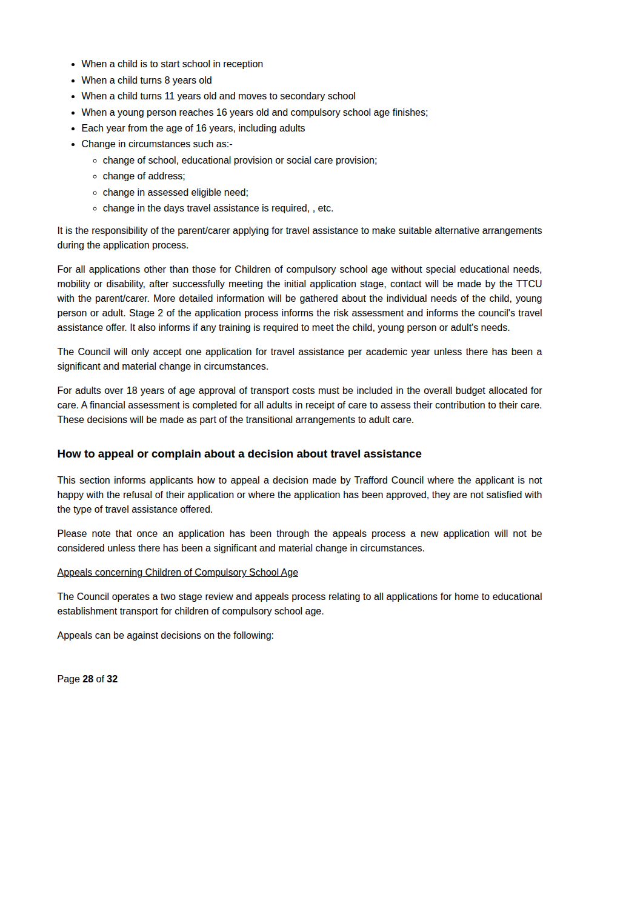When a child is to start school in reception
When a child turns 8 years old
When a child turns 11 years old and moves to secondary school
When a young person reaches 16 years old and compulsory school age finishes;
Each year from the age of 16 years, including adults
Change in circumstances such as:-
change of school, educational provision or social care provision;
change of address;
change in assessed eligible need;
change in the days travel assistance is required, , etc.
It is the responsibility of the parent/carer applying for travel assistance to make suitable alternative arrangements during the application process.
For all applications other than those for Children of compulsory school age without special educational needs, mobility or disability, after successfully meeting the initial application stage, contact will be made by the TTCU with the parent/carer. More detailed information will be gathered about the individual needs of the child, young person or adult. Stage 2 of the application process informs the risk assessment and informs the council's travel assistance offer. It also informs if any training is required to meet the child, young person or adult's needs.
The Council will only accept one application for travel assistance per academic year unless there has been a significant and material change in circumstances.
For adults over 18 years of age approval of transport costs must be included in the overall budget allocated for care. A financial assessment is completed for all adults in receipt of care to assess their contribution to their care. These decisions will be made as part of the transitional arrangements to adult care.
How to appeal or complain about a decision about travel assistance
This section informs applicants how to appeal a decision made by Trafford Council where the applicant is not happy with the refusal of their application or where the application has been approved, they are not satisfied with the type of travel assistance offered.
Please note that once an application has been through the appeals process a new application will not be considered unless there has been a significant and material change in circumstances.
Appeals concerning Children of Compulsory School Age
The Council operates a two stage review and appeals process relating to all applications for home to educational establishment transport for children of compulsory school age.
Appeals can be against decisions on the following:
Page 28 of 32